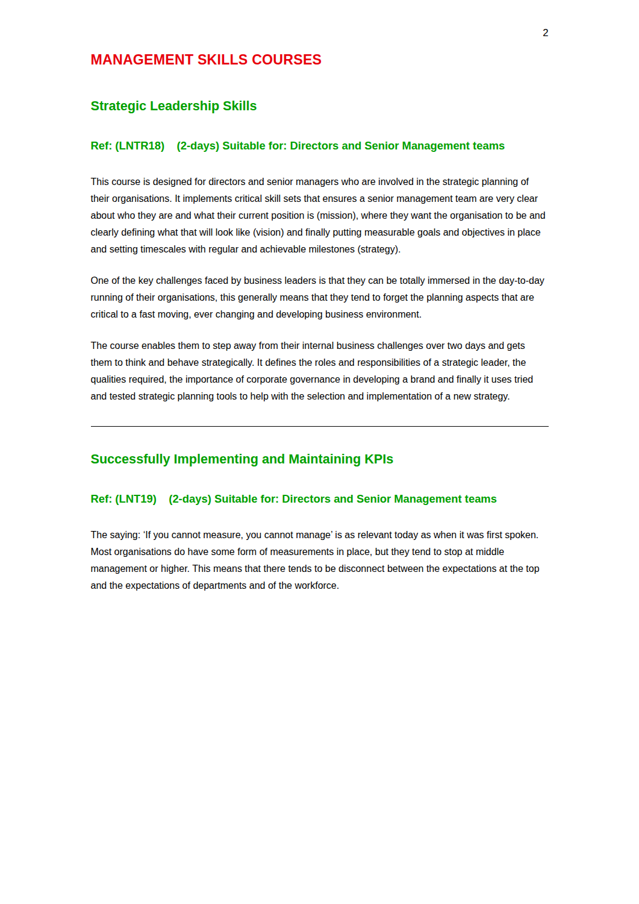2
MANAGEMENT SKILLS COURSES
Strategic Leadership Skills
Ref: (LNTR18) (2-days) Suitable for: Directors and Senior Management teams
This course is designed for directors and senior managers who are involved in the strategic planning of their organisations. It implements critical skill sets that ensures a senior management team are very clear about who they are and what their current position is (mission), where they want the organisation to be and clearly defining what that will look like (vision) and finally putting measurable goals and objectives in place and setting timescales with regular and achievable milestones (strategy).
One of the key challenges faced by business leaders is that they can be totally immersed in the day-to-day running of their organisations, this generally means that they tend to forget the planning aspects that are critical to a fast moving, ever changing and developing business environment.
The course enables them to step away from their internal business challenges over two days and gets them to think and behave strategically. It defines the roles and responsibilities of a strategic leader, the qualities required, the importance of corporate governance in developing a brand and finally it uses tried and tested strategic planning tools to help with the selection and implementation of a new strategy.
Successfully Implementing and Maintaining KPIs
Ref: (LNT19) (2-days) Suitable for: Directors and Senior Management teams
The saying: ‘If you cannot measure, you cannot manage’ is as relevant today as when it was first spoken. Most organisations do have some form of measurements in place, but they tend to stop at middle management or higher. This means that there tends to be disconnect between the expectations at the top and the expectations of departments and of the workforce.